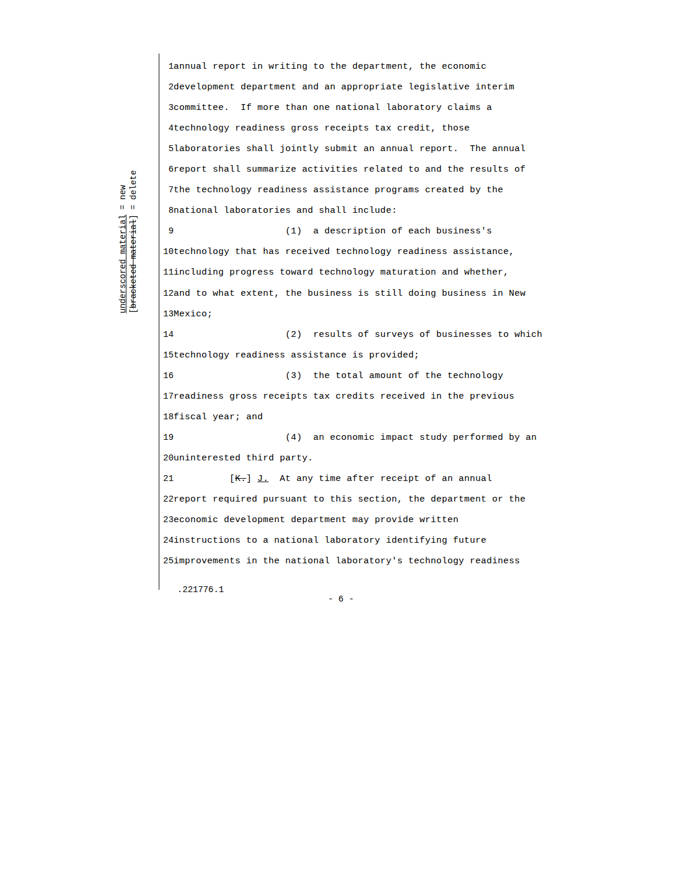underscored material = new
[bracketed material] = delete
| 1 | annual report in writing to the department, the economic |
| 2 | development department and an appropriate legislative interim |
| 3 | committee. If more than one national laboratory claims a |
| 4 | technology readiness gross receipts tax credit, those |
| 5 | laboratories shall jointly submit an annual report. The annual |
| 6 | report shall summarize activities related to and the results of |
| 7 | the technology readiness assistance programs created by the |
| 8 | national laboratories and shall include: |
| 9 | (1) a description of each business's |
| 10 | technology that has received technology readiness assistance, |
| 11 | including progress toward technology maturation and whether, |
| 12 | and to what extent, the business is still doing business in New |
| 13 | Mexico; |
| 14 | (2) results of surveys of businesses to which |
| 15 | technology readiness assistance is provided; |
| 16 | (3) the total amount of the technology |
| 17 | readiness gross receipts tax credits received in the previous |
| 18 | fiscal year; and |
| 19 | (4) an economic impact study performed by an |
| 20 | uninterested third party. |
| 21 | [ K. ] J. At any time after receipt of an annual |
| 22 | report required pursuant to this section, the department or the |
| 23 | economic development department may provide written |
| 24 | instructions to a national laboratory identifying future |
| 25 | improvements in the national laboratory's technology readiness |
.221776.1
- 6 -